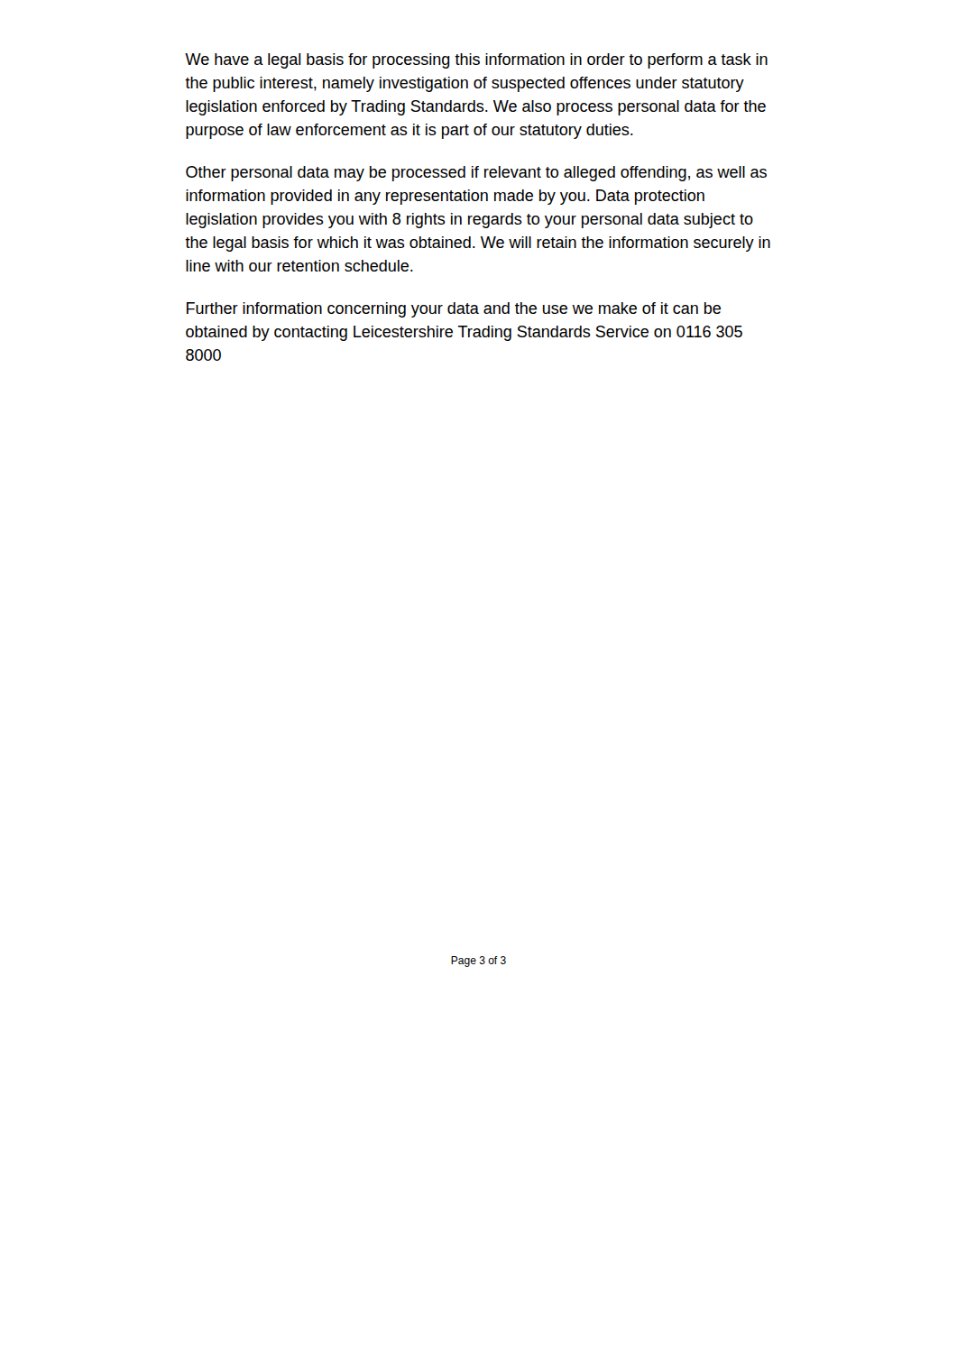We have a legal basis for processing this information in order to perform a task in the public interest, namely investigation of suspected offences under statutory legislation enforced by Trading Standards. We also process personal data for the purpose of law enforcement as it is part of our statutory duties.
Other personal data may be processed if relevant to alleged offending, as well as information provided in any representation made by you. Data protection legislation provides you with 8 rights in regards to your personal data subject to the legal basis for which it was obtained. We will retain the information securely in line with our retention schedule.
Further information concerning your data and the use we make of it can be obtained by contacting Leicestershire Trading Standards Service on 0116 305 8000
Page 3 of 3